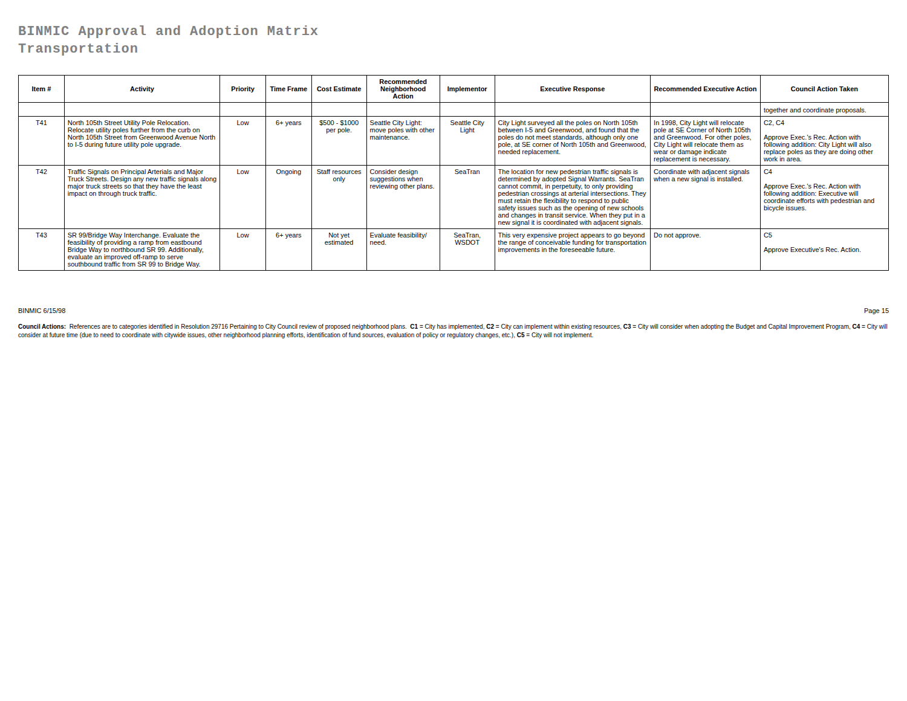BINMIC Approval and Adoption Matrix
Transportation
| Item # | Activity | Priority | Time Frame | Cost Estimate | Recommended Neighborhood Action | Implementor | Executive Response | Recommended Executive Action | Council Action Taken |
| --- | --- | --- | --- | --- | --- | --- | --- | --- | --- |
| | | | | | | | | | together and coordinate proposals. |
| T41 | North 105th Street Utility Pole Relocation. Relocate utility poles further from the curb on North 105th Street from Greenwood Avenue North to I-5 during future utility pole upgrade. | Low | 6+ years | $500 - $1000 per pole. | Seattle City Light: move poles with other maintenance. | Seattle City Light | City Light surveyed all the poles on North 105th between I-5 and Greenwood, and found that the poles do not meet standards, although only one pole, at SE corner of North 105th and Greenwood, needed replacement. | In 1998, City Light will relocate pole at SE Corner of North 105th and Greenwood. For other poles, City Light will relocate them as wear or damage indicate replacement is necessary. | C2, C4 Approve Exec.'s Rec. Action with following addition: City Light will also replace poles as they are doing other work in area. |
| T42 | Traffic Signals on Principal Arterials and Major Truck Streets. Design any new traffic signals along major truck streets so that they have the least impact on through truck traffic. | Low | Ongoing | Staff resources only | Consider design suggestions when reviewing other plans. | SeaTran | The location for new pedestrian traffic signals is determined by adopted Signal Warrants. SeaTran cannot commit, in perpetuity, to only providing pedestrian crossings at arterial intersections. They must retain the flexibility to respond to public safety issues such as the opening of new schools and changes in transit service. When they put in a new signal it is coordinated with adjacent signals. | Coordinate with adjacent signals when a new signal is installed. | C4 Approve Exec.'s Rec. Action with following addition: Executive will coordinate efforts with pedestrian and bicycle issues. |
| T43 | SR 99/Bridge Way Interchange. Evaluate the feasibility of providing a ramp from eastbound Bridge Way to northbound SR 99. Additionally, evaluate an improved off-ramp to serve southbound traffic from SR 99 to Bridge Way. | Low | 6+ years | Not yet estimated | Evaluate feasibility/ need. | SeaTran, WSDOT | This very expensive project appears to go beyond the range of conceivable funding for transportation improvements in the foreseeable future. | Do not approve. | C5 Approve Executive's Rec. Action. |
BINMIC 6/15/98 Page 15
Council Actions: References are to categories identified in Resolution 29716 Pertaining to City Council review of proposed neighborhood plans. C1 = City has implemented, C2 = City can implement within existing resources, C3 = City will consider when adopting the Budget and Capital Improvement Program, C4 = City will consider at future time (due to need to coordinate with citywide issues, other neighborhood planning efforts, identification of fund sources, evaluation of policy or regulatory changes, etc.), C5 = City will not implement.